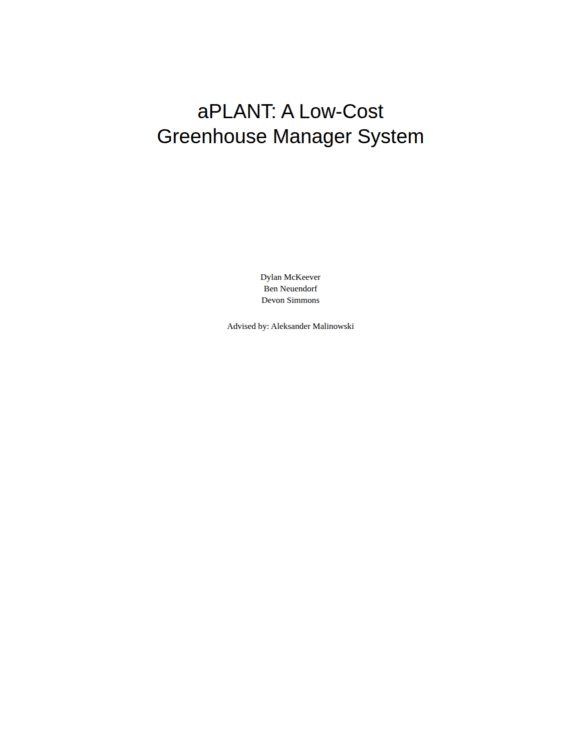aPLANT: A Low-Cost Greenhouse Manager System
Dylan McKeever
Ben Neuendorf
Devon Simmons
Advised by: Aleksander Malinowski